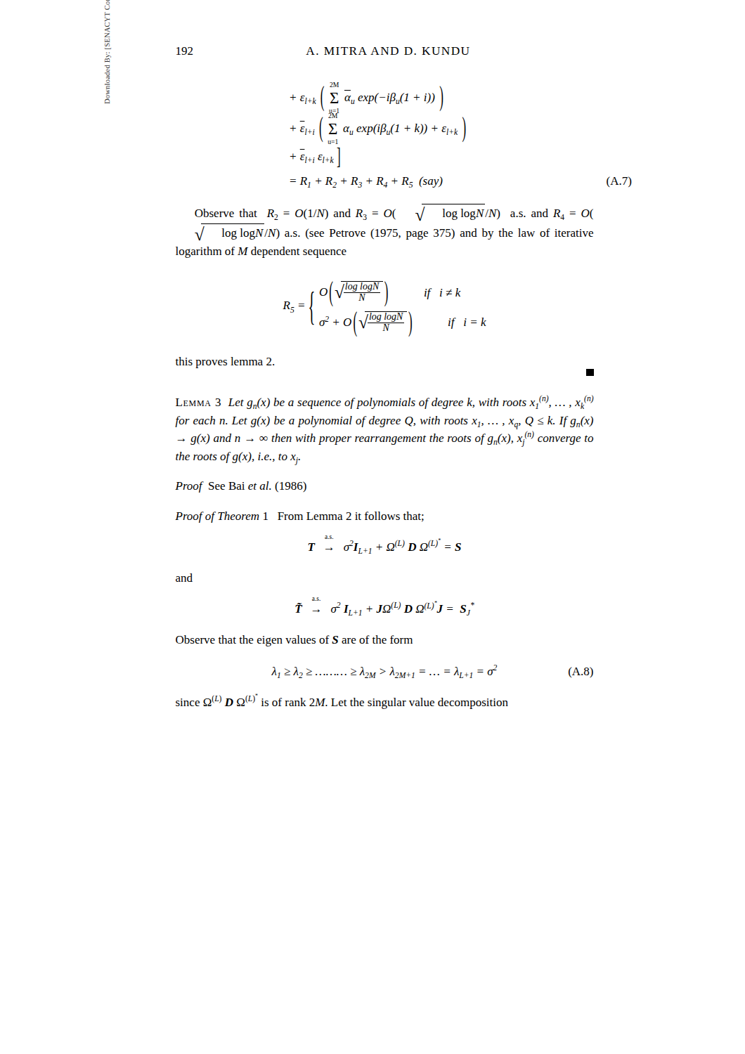Downloaded By: [SENACYT Consortium - trial account] At: 06:06 24 November 2009
192
A. MITRA AND D. KUNDU
+ εl+k ( Σ2M u=1 αu exp(−iβu(1 + i)) )
+ εl+i ( Σ2M u=1 αu exp(iβu(1 + k)) + εl+k )
+ εl+i εl+k ]
= R1 + R2 + R3 + R4 + R5 (say) (A.7)
Observe that R2 = O(1/N) and R3 = O(log logN/N) a.s. and R4 = O(log logN/N) a.s. (see Petrove (1975, page 375) and by the law of iterative logarithm of M dependent sequence
R5 = O(log logN N) if i ≠ k σ2 + O(log logN N) if i = k
this proves lemma 2.
Lemma 3 Let gn(x) be a sequence of polynomials of degree k, with roots x1(n), … , xk(n) for each n. Let g(x) be a polynomial of degree Q, with roots x1, … , xq, Q ≤ k. If gn(x) → g(x) and n → ∞ then with proper rearrangement the roots of gn(x), xj(n) converge to the roots of g(x), i.e., to xj.
Proof See Bai et al. (1986)
Proof of Theorem 1 From Lemma 2 it follows that;
T a.s.→ σ2IL+1 + Ω(L) D Ω(L)* = S
and
T̃ a.s.→ σ2 IL+1 + JΩ(L) D Ω(L)*J = SJ*
Observe that the eigen values of S are of the form
λ1 ≥ λ2 ≥ ……… ≥ λ2M > λ2M+1 = … = λL+1 = σ2 (A.8)
since Ω(L) D Ω(L)* is of rank 2M. Let the singular value decomposition